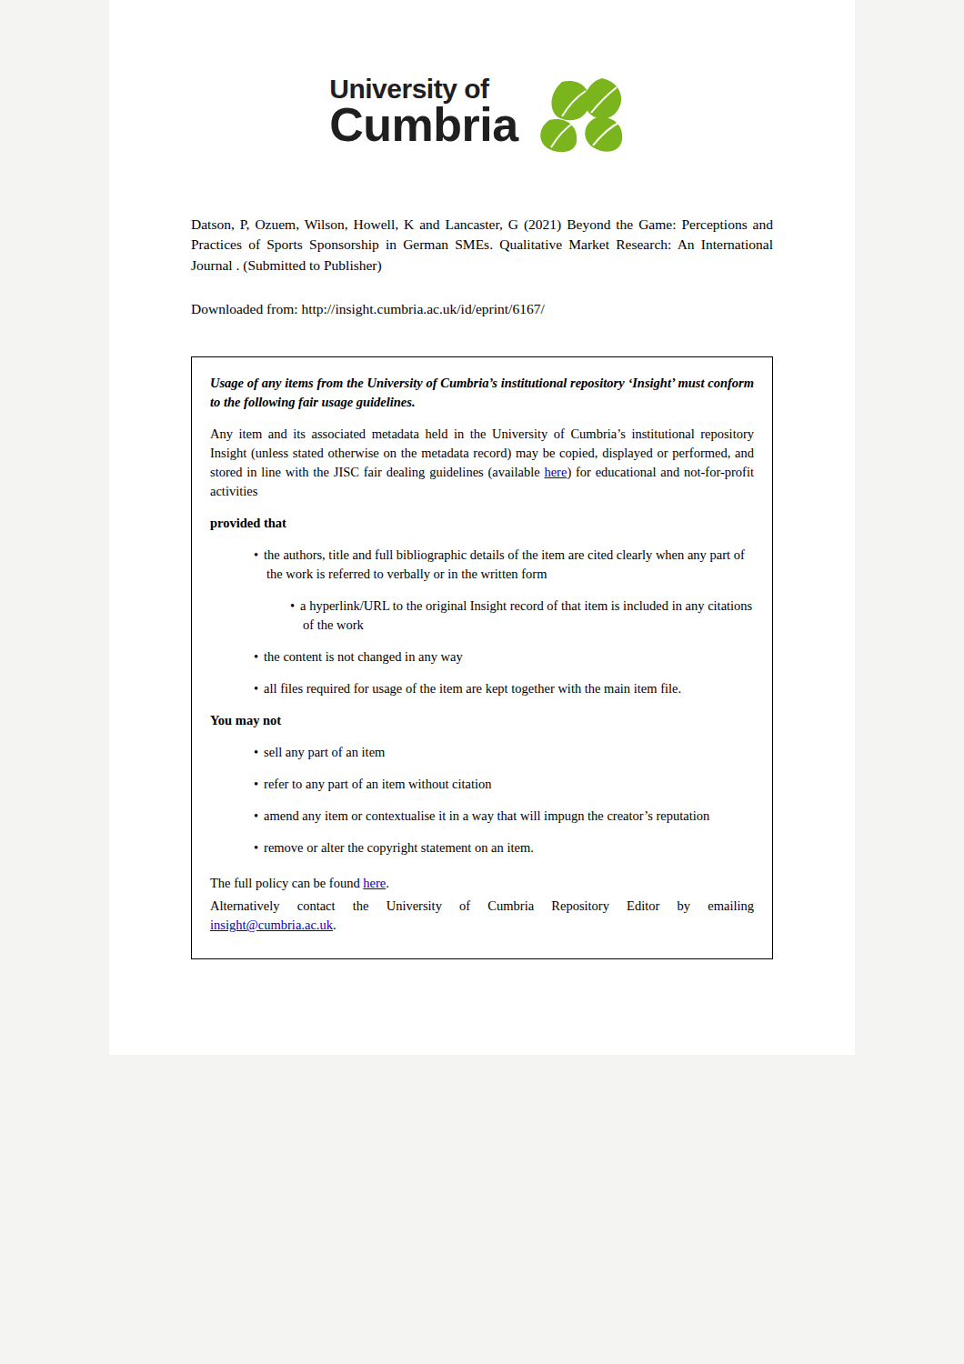University of Cumbria
Datson, P, Ozuem, Wilson, Howell, K and Lancaster, G (2021) Beyond the Game: Perceptions and Practices of Sports Sponsorship in German SMEs. Qualitative Market Research: An International Journal . (Submitted to Publisher)
Downloaded from: http://insight.cumbria.ac.uk/id/eprint/6167/
Usage of any items from the University of Cumbria’s institutional repository ‘Insight’ must conform to the following fair usage guidelines.
Any item and its associated metadata held in the University of Cumbria’s institutional repository Insight (unless stated otherwise on the metadata record) may be copied, displayed or performed, and stored in line with the JISC fair dealing guidelines (available here) for educational and not-for-profit activities
provided that
•the authors, title and full bibliographic details of the item are cited clearly when any part of the work is referred to verbally or in the written form
•a hyperlink/URL to the original Insight record of that item is included in any citations of the work
•the content is not changed in any way
•all files required for usage of the item are kept together with the main item file.
You may not
•sell any part of an item
•refer to any part of an item without citation
•amend any item or contextualise it in a way that will impugn the creator’s reputation
•remove or alter the copyright statement on an item.
The full policy can be found here.
Alternatively contact the University of Cumbria Repository Editor by emailing insight@cumbria.ac.uk.